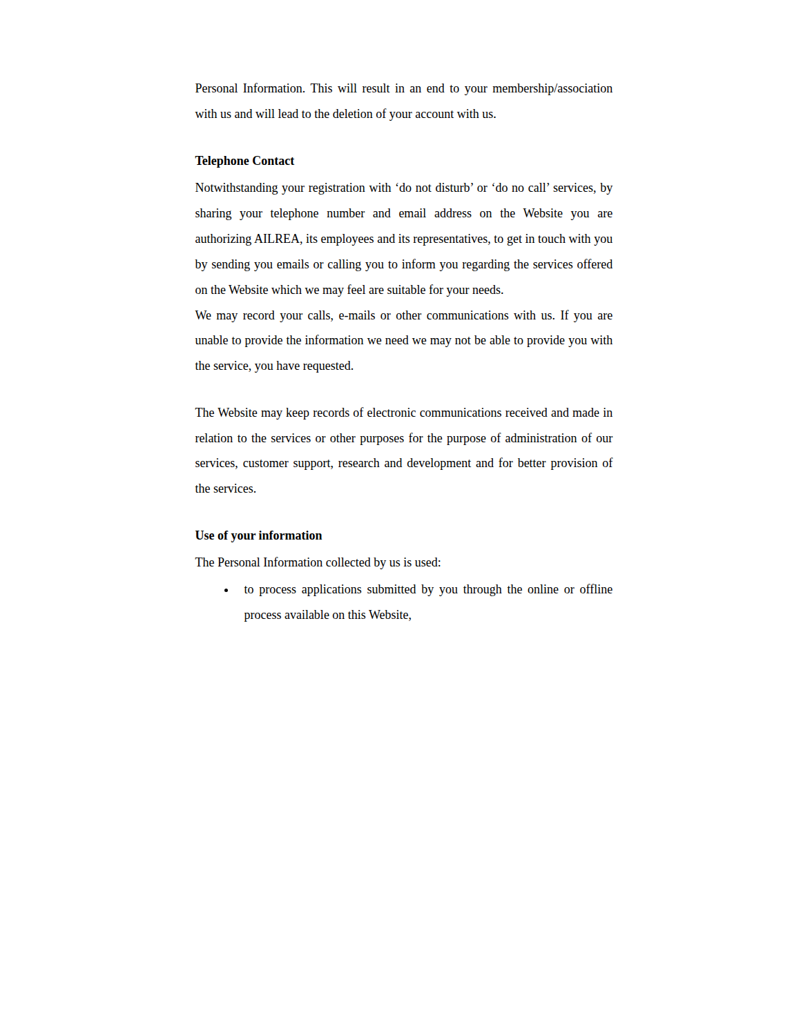Personal Information. This will result in an end to your membership/association with us and will lead to the deletion of your account with us.
Telephone Contact
Notwithstanding your registration with ‘do not disturb’ or ‘do no call’ services, by sharing your telephone number and email address on the Website you are authorizing AILREA, its employees and its representatives, to get in touch with you by sending you emails or calling you to inform you regarding the services offered on the Website which we may feel are suitable for your needs.
We may record your calls, e-mails or other communications with us. If you are unable to provide the information we need we may not be able to provide you with the service, you have requested.
The Website may keep records of electronic communications received and made in relation to the services or other purposes for the purpose of administration of our services, customer support, research and development and for better provision of the services.
Use of your information
The Personal Information collected by us is used:
to process applications submitted by you through the online or offline process available on this Website,